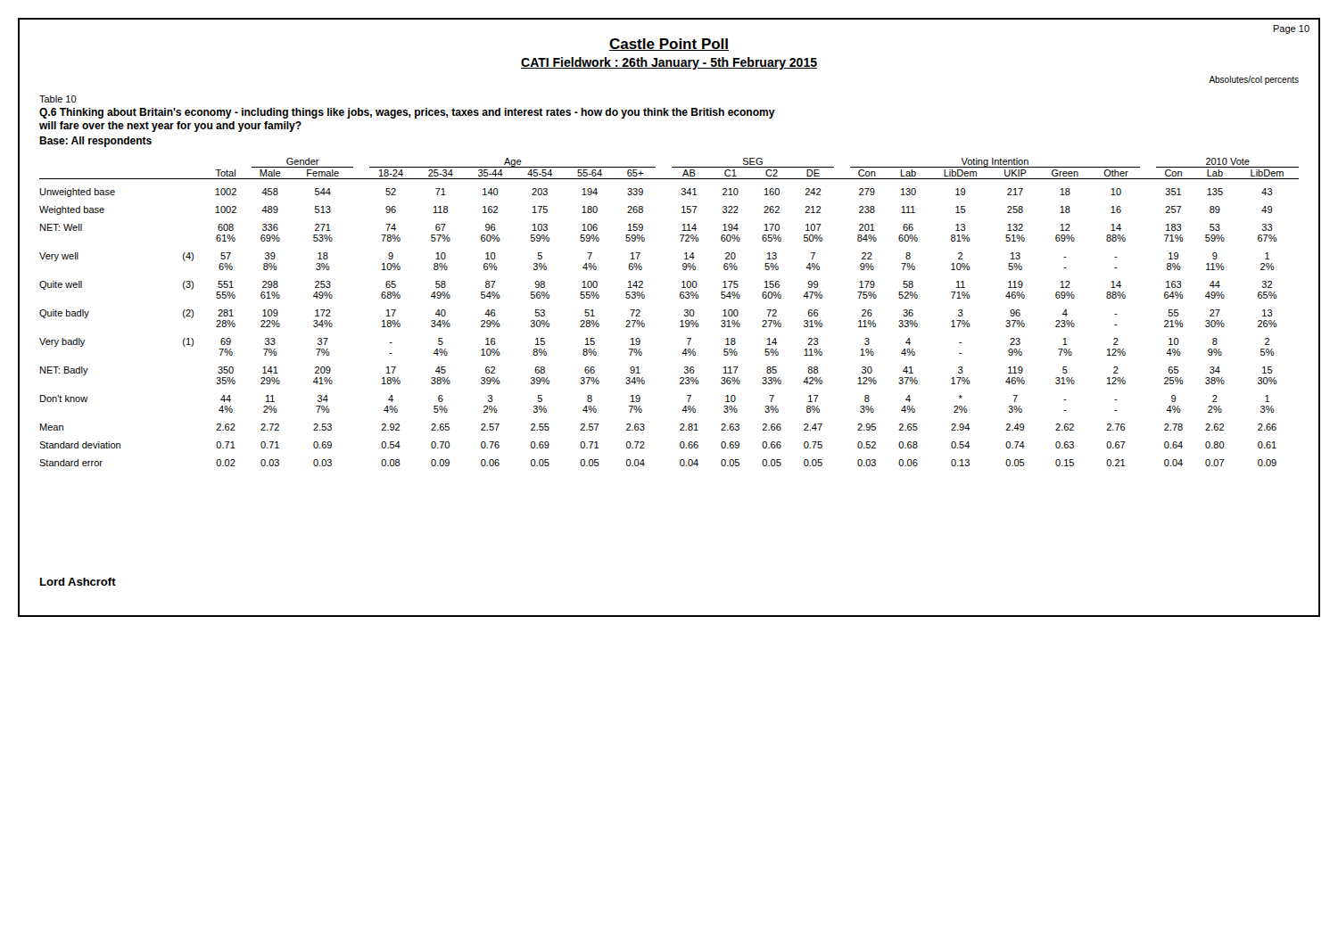Page 10
Castle Point Poll
CATI Fieldwork : 26th January - 5th February 2015
Absolutes/col percents
Table 10
Q.6 Thinking about Britain's economy - including things like jobs, wages, prices, taxes and interest rates - how do you think the British economy
will fare over the next year for you and your family?
Base: All respondents
| | | | Gender | | Age | | SEG | | Voting Intention | | 2010 Vote |
| --- | --- | --- | --- | --- | --- | --- | --- | --- | --- | --- | --- |
| | | Total | Male | Female | | 18-24 | 25-34 | 35-44 | 45-54 | 55-64 | 65+ | | AB | C1 | C2 | DE | | Con | Lab | LibDem | UKIP | Green | Other | | Con | Lab | LibDem |
| Unweighted base | | 1002 | 458 | 544 | | 52 | 71 | 140 | 203 | 194 | 339 | | 341 | 210 | 160 | 242 | | 279 | 130 | 19 | 217 | 18 | 10 | | 351 | 135 | 43 |
| Weighted base | | 1002 | 489 | 513 | | 96 | 118 | 162 | 175 | 180 | 268 | | 157 | 322 | 262 | 212 | | 238 | 111 | 15 | 258 | 18 | 16 | | 257 | 89 | 49 |
| NET: Well | | 608 | 336 | 271 | | 74 | 67 | 96 | 103 | 106 | 159 | | 114 | 194 | 170 | 107 | | 201 | 66 | 13 | 132 | 12 | 14 | | 183 | 53 | 33 |
| | | 61% | 69% | 53% | | 78% | 57% | 60% | 59% | 59% | 59% | | 72% | 60% | 65% | 50% | | 84% | 60% | 81% | 51% | 69% | 88% | | 71% | 59% | 67% |
| Very well | (4) | 57 | 39 | 18 | | 9 | 10 | 10 | 5 | 7 | 17 | | 14 | 20 | 13 | 7 | | 22 | 8 | 2 | 13 | - | - | | 19 | 9 | 1 |
| | | 6% | 8% | 3% | | 10% | 8% | 6% | 3% | 4% | 6% | | 9% | 6% | 5% | 4% | | 9% | 7% | 10% | 5% | - | - | | 8% | 11% | 2% |
| Quite well | (3) | 551 | 298 | 253 | | 65 | 58 | 87 | 98 | 100 | 142 | | 100 | 175 | 156 | 99 | | 179 | 58 | 11 | 119 | 12 | 14 | | 163 | 44 | 32 |
| | | 55% | 61% | 49% | | 68% | 49% | 54% | 56% | 55% | 53% | | 63% | 54% | 60% | 47% | | 75% | 52% | 71% | 46% | 69% | 88% | | 64% | 49% | 65% |
| Quite badly | (2) | 281 | 109 | 172 | | 17 | 40 | 46 | 53 | 51 | 72 | | 30 | 100 | 72 | 66 | | 26 | 36 | 3 | 96 | 4 | - | | 55 | 27 | 13 |
| | | 28% | 22% | 34% | | 18% | 34% | 29% | 30% | 28% | 27% | | 19% | 31% | 27% | 31% | | 11% | 33% | 17% | 37% | 23% | - | | 21% | 30% | 26% |
| Very badly | (1) | 69 | 33 | 37 | | - | 5 | 16 | 15 | 15 | 19 | | 7 | 18 | 14 | 23 | | 3 | 4 | - | 23 | 1 | 2 | | 10 | 8 | 2 |
| | | 7% | 7% | 7% | | - | 4% | 10% | 8% | 8% | 7% | | 4% | 5% | 5% | 11% | | 1% | 4% | - | 9% | 7% | 12% | | 4% | 9% | 5% |
| NET: Badly | | 350 | 141 | 209 | | 17 | 45 | 62 | 68 | 66 | 91 | | 36 | 117 | 85 | 88 | | 30 | 41 | 3 | 119 | 5 | 2 | | 65 | 34 | 15 |
| | | 35% | 29% | 41% | | 18% | 38% | 39% | 39% | 37% | 34% | | 23% | 36% | 33% | 42% | | 12% | 37% | 17% | 46% | 31% | 12% | | 25% | 38% | 30% |
| Don't know | | 44 | 11 | 34 | | 4 | 6 | 3 | 5 | 8 | 19 | | 7 | 10 | 7 | 17 | | 8 | 4 | * | 7 | - | - | | 9 | 2 | 1 |
| | | 4% | 2% | 7% | | 4% | 5% | 2% | 3% | 4% | 7% | | 4% | 3% | 3% | 8% | | 3% | 4% | 2% | 3% | - | - | | 4% | 2% | 3% |
| Mean | | 2.62 | 2.72 | 2.53 | | 2.92 | 2.65 | 2.57 | 2.55 | 2.57 | 2.63 | | 2.81 | 2.63 | 2.66 | 2.47 | | 2.95 | 2.65 | 2.94 | 2.49 | 2.62 | 2.76 | | 2.78 | 2.62 | 2.66 |
| Standard deviation | | 0.71 | 0.71 | 0.69 | | 0.54 | 0.70 | 0.76 | 0.69 | 0.71 | 0.72 | | 0.66 | 0.69 | 0.66 | 0.75 | | 0.52 | 0.68 | 0.54 | 0.74 | 0.63 | 0.67 | | 0.64 | 0.80 | 0.61 |
| Standard error | | 0.02 | 0.03 | 0.03 | | 0.08 | 0.09 | 0.06 | 0.05 | 0.05 | 0.04 | | 0.04 | 0.05 | 0.05 | 0.05 | | 0.03 | 0.06 | 0.13 | 0.05 | 0.15 | 0.21 | | 0.04 | 0.07 | 0.09 |
Lord Ashcroft